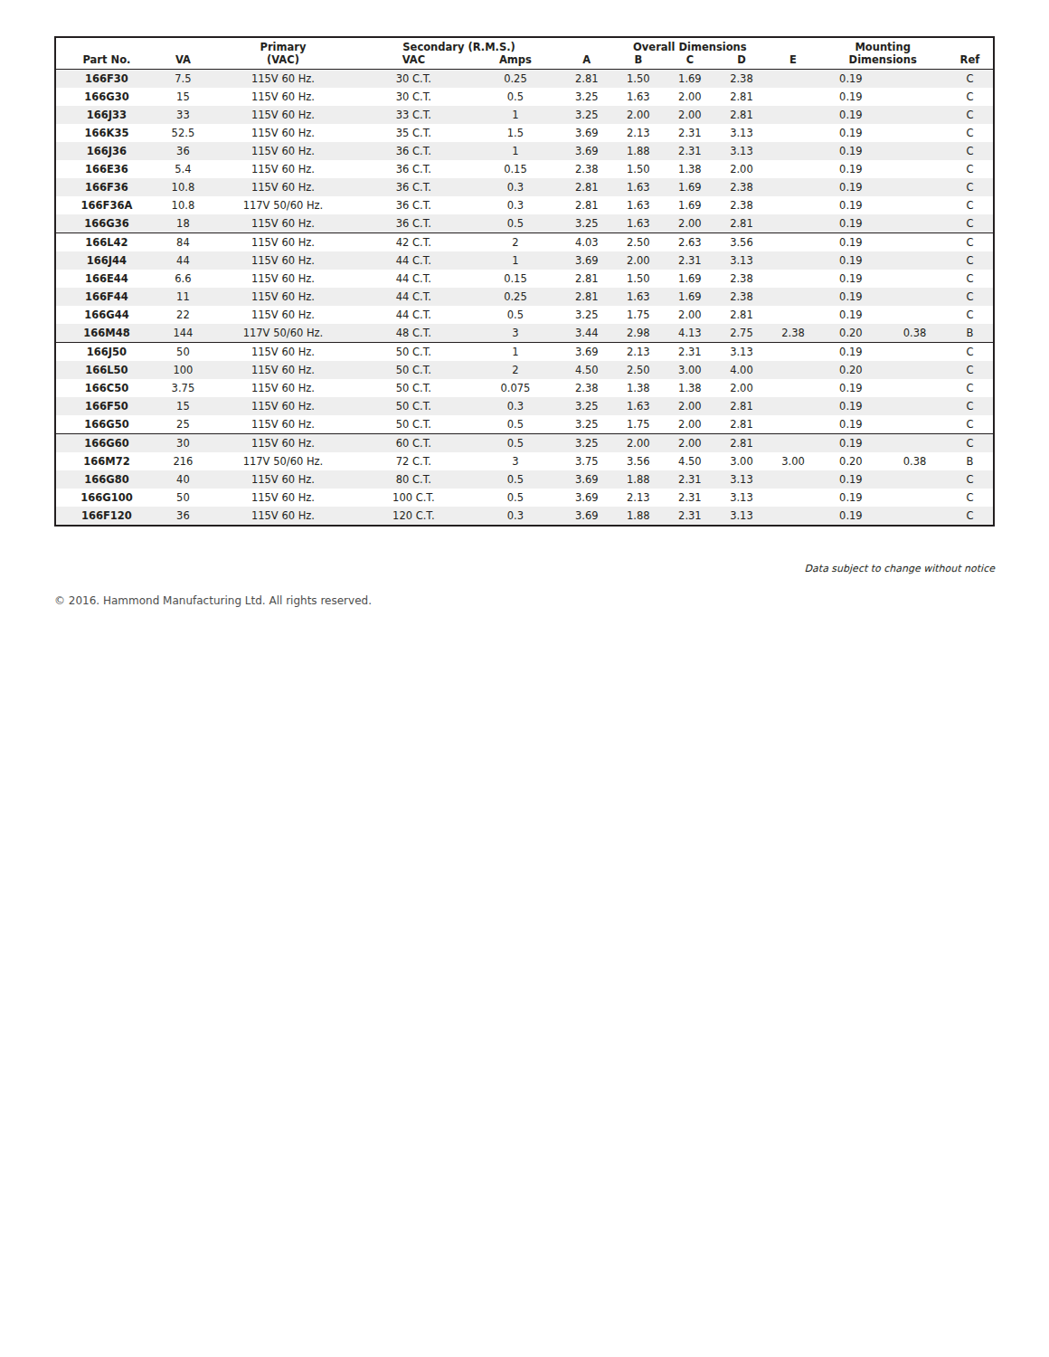| | | Primary | Secondary (R.M.S.) | Overall Dimensions | Mounting | |
| --- | --- | --- | --- | --- | --- | --- |
| Part No. | VA | (VAC) | VAC | Amps | A | B | C | D | E | Dimensions | Ref |
| 166F30 | 7.5 | 115V 60 Hz. | 30 C.T. | 0.25 | 2.81 | 1.50 | 1.69 | 2.38 | | 0.19 | | C |
| 166G30 | 15 | 115V 60 Hz. | 30 C.T. | 0.5 | 3.25 | 1.63 | 2.00 | 2.81 | | 0.19 | | C |
| 166J33 | 33 | 115V 60 Hz. | 33 C.T. | 1 | 3.25 | 2.00 | 2.00 | 2.81 | | 0.19 | | C |
| 166K35 | 52.5 | 115V 60 Hz. | 35 C.T. | 1.5 | 3.69 | 2.13 | 2.31 | 3.13 | | 0.19 | | C |
| 166J36 | 36 | 115V 60 Hz. | 36 C.T. | 1 | 3.69 | 1.88 | 2.31 | 3.13 | | 0.19 | | C |
| 166E36 | 5.4 | 115V 60 Hz. | 36 C.T. | 0.15 | 2.38 | 1.50 | 1.38 | 2.00 | | 0.19 | | C |
| 166F36 | 10.8 | 115V 60 Hz. | 36 C.T. | 0.3 | 2.81 | 1.63 | 1.69 | 2.38 | | 0.19 | | C |
| 166F36A | 10.8 | 117V 50/60 Hz. | 36 C.T. | 0.3 | 2.81 | 1.63 | 1.69 | 2.38 | | 0.19 | | C |
| 166G36 | 18 | 115V 60 Hz. | 36 C.T. | 0.5 | 3.25 | 1.63 | 2.00 | 2.81 | | 0.19 | | C |
| 166L42 | 84 | 115V 60 Hz. | 42 C.T. | 2 | 4.03 | 2.50 | 2.63 | 3.56 | | 0.19 | | C |
| 166J44 | 44 | 115V 60 Hz. | 44 C.T. | 1 | 3.69 | 2.00 | 2.31 | 3.13 | | 0.19 | | C |
| 166E44 | 6.6 | 115V 60 Hz. | 44 C.T. | 0.15 | 2.81 | 1.50 | 1.69 | 2.38 | | 0.19 | | C |
| 166F44 | 11 | 115V 60 Hz. | 44 C.T. | 0.25 | 2.81 | 1.63 | 1.69 | 2.38 | | 0.19 | | C |
| 166G44 | 22 | 115V 60 Hz. | 44 C.T. | 0.5 | 3.25 | 1.75 | 2.00 | 2.81 | | 0.19 | | C |
| 166M48 | 144 | 117V 50/60 Hz. | 48 C.T. | 3 | 3.44 | 2.98 | 4.13 | 2.75 | 2.38 | 0.20 | 0.38 | B |
| 166J50 | 50 | 115V 60 Hz. | 50 C.T. | 1 | 3.69 | 2.13 | 2.31 | 3.13 | | 0.19 | | C |
| 166L50 | 100 | 115V 60 Hz. | 50 C.T. | 2 | 4.50 | 2.50 | 3.00 | 4.00 | | 0.20 | | C |
| 166C50 | 3.75 | 115V 60 Hz. | 50 C.T. | 0.075 | 2.38 | 1.38 | 1.38 | 2.00 | | 0.19 | | C |
| 166F50 | 15 | 115V 60 Hz. | 50 C.T. | 0.3 | 3.25 | 1.63 | 2.00 | 2.81 | | 0.19 | | C |
| 166G50 | 25 | 115V 60 Hz. | 50 C.T. | 0.5 | 3.25 | 1.75 | 2.00 | 2.81 | | 0.19 | | C |
| 166G60 | 30 | 115V 60 Hz. | 60 C.T. | 0.5 | 3.25 | 2.00 | 2.00 | 2.81 | | 0.19 | | C |
| 166M72 | 216 | 117V 50/60 Hz. | 72 C.T. | 3 | 3.75 | 3.56 | 4.50 | 3.00 | 3.00 | 0.20 | 0.38 | B |
| 166G80 | 40 | 115V 60 Hz. | 80 C.T. | 0.5 | 3.69 | 1.88 | 2.31 | 3.13 | | 0.19 | | C |
| 166G100 | 50 | 115V 60 Hz. | 100 C.T. | 0.5 | 3.69 | 2.13 | 2.31 | 3.13 | | 0.19 | | C |
| 166F120 | 36 | 115V 60 Hz. | 120 C.T. | 0.3 | 3.69 | 1.88 | 2.31 | 3.13 | | 0.19 | | C |
Data subject to change without notice
© 2016. Hammond Manufacturing Ltd. All rights reserved.